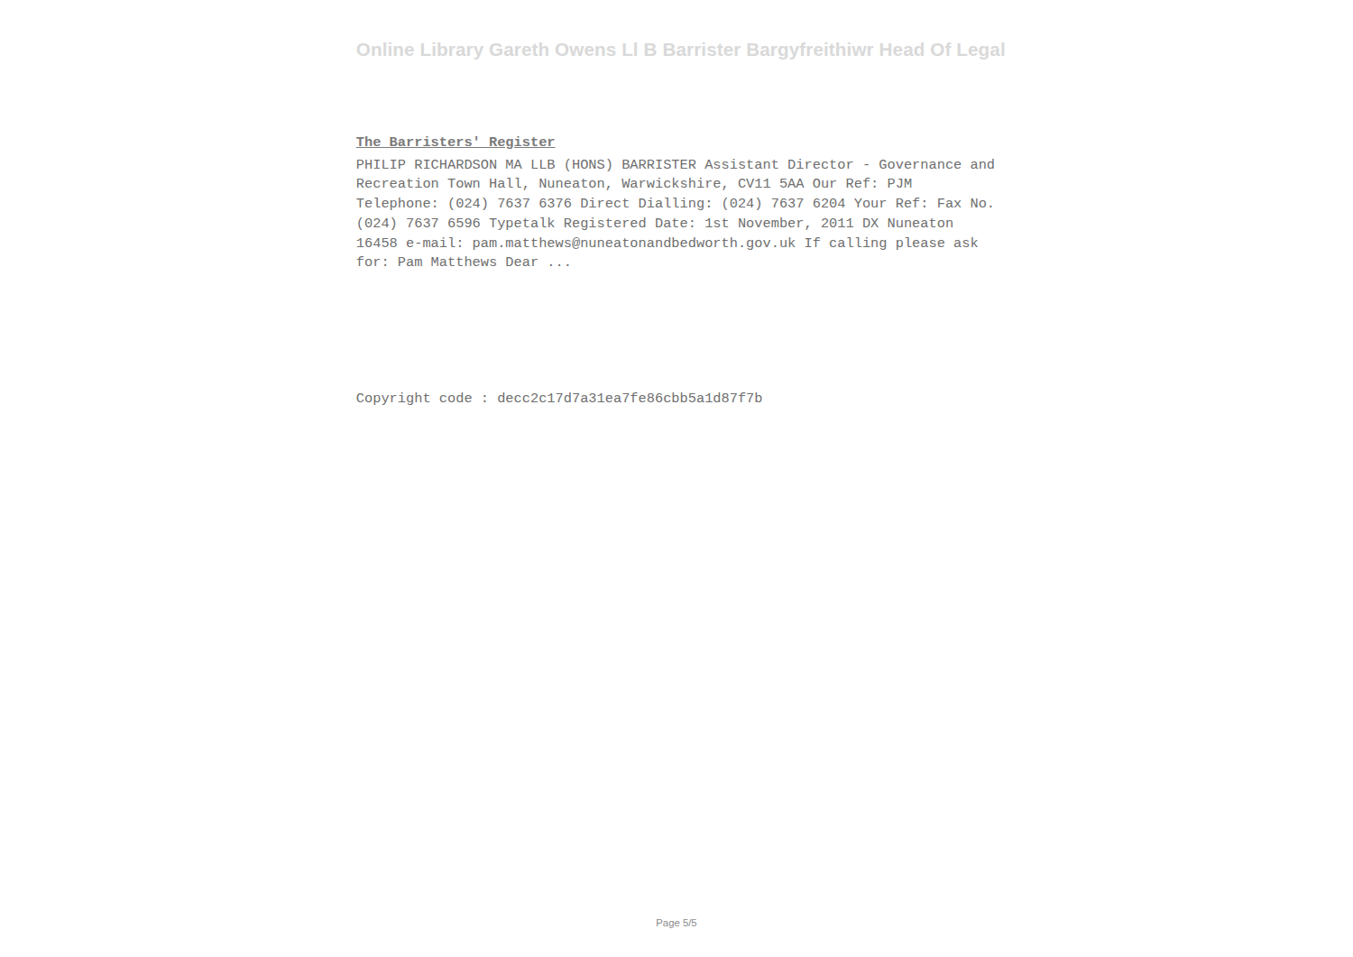Online Library Gareth Owens Ll B Barrister Bargyfreithiwr Head Of Legal
The Barristers' Register
PHILIP RICHARDSON MA LLB (HONS) BARRISTER Assistant Director - Governance and Recreation Town Hall, Nuneaton, Warwickshire, CV11 5AA Our Ref: PJM Telephone: (024) 7637 6376 Direct Dialling: (024) 7637 6204 Your Ref: Fax No. (024) 7637 6596 Typetalk Registered Date: 1st November, 2011 DX Nuneaton 16458 e-mail: pam.matthews@nuneatonandbedworth.gov.uk If calling please ask for: Pam Matthews Dear ...
Copyright code : decc2c17d7a31ea7fe86cbb5a1d87f7b
Page 5/5